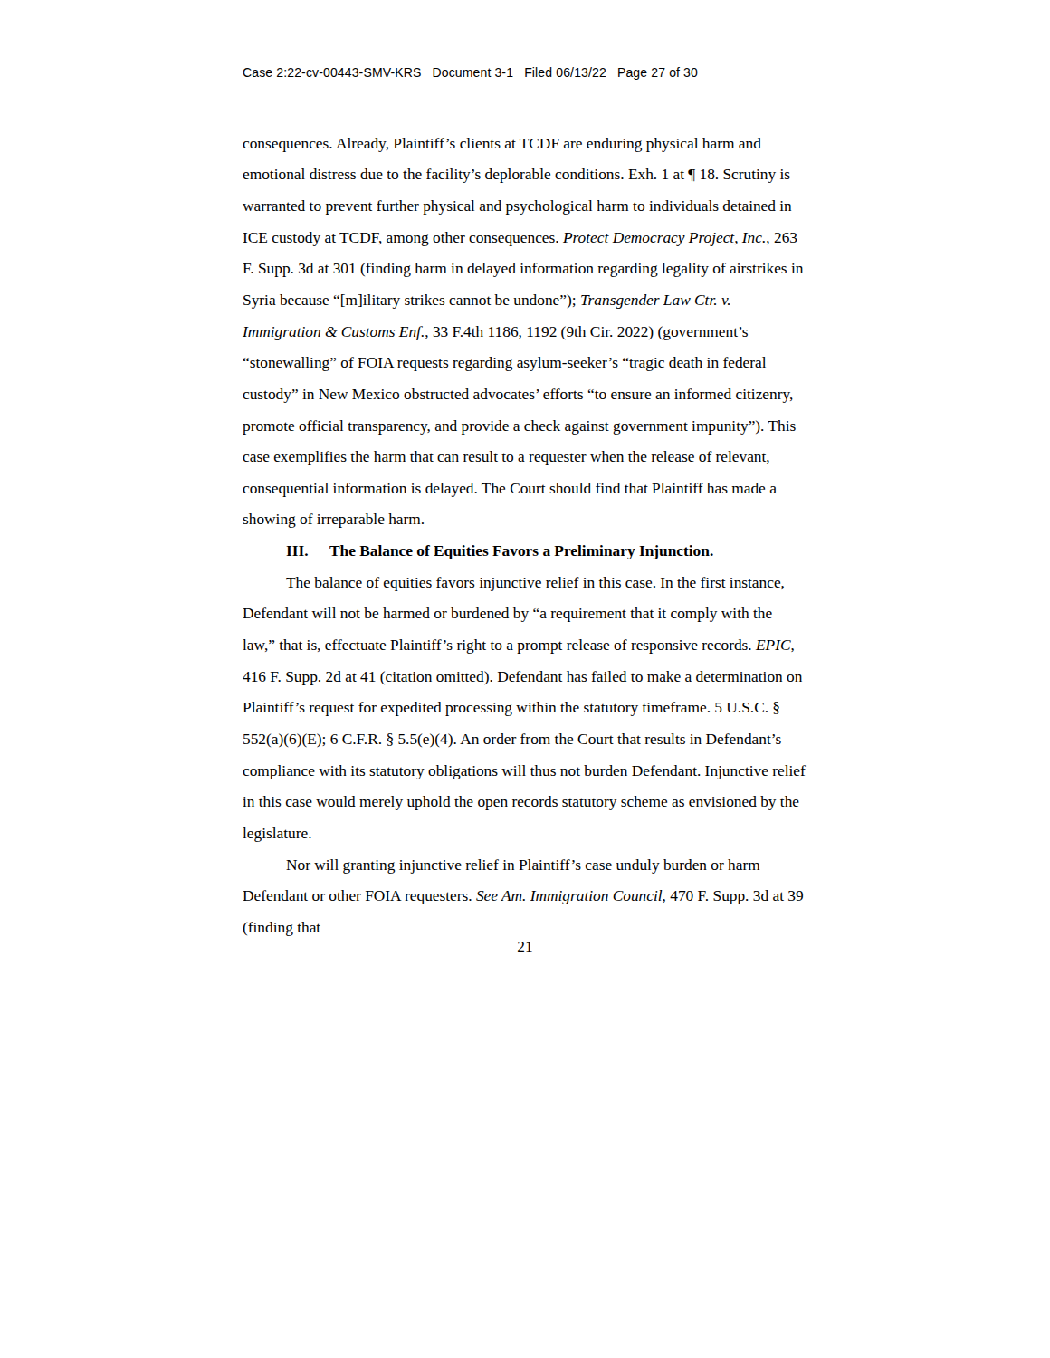Case 2:22-cv-00443-SMV-KRS Document 3-1 Filed 06/13/22 Page 27 of 30
consequences. Already, Plaintiff’s clients at TCDF are enduring physical harm and emotional distress due to the facility’s deplorable conditions. Exh. 1 at ¶ 18. Scrutiny is warranted to prevent further physical and psychological harm to individuals detained in ICE custody at TCDF, among other consequences. Protect Democracy Project, Inc., 263 F. Supp. 3d at 301 (finding harm in delayed information regarding legality of airstrikes in Syria because “[m]ilitary strikes cannot be undone”); Transgender Law Ctr. v. Immigration & Customs Enf., 33 F.4th 1186, 1192 (9th Cir. 2022) (government’s “stonewalling” of FOIA requests regarding asylum-seeker’s “tragic death in federal custody” in New Mexico obstructed advocates’ efforts “to ensure an informed citizenry, promote official transparency, and provide a check against government impunity”). This case exemplifies the harm that can result to a requester when the release of relevant, consequential information is delayed. The Court should find that Plaintiff has made a showing of irreparable harm.
III. The Balance of Equities Favors a Preliminary Injunction.
The balance of equities favors injunctive relief in this case. In the first instance, Defendant will not be harmed or burdened by “a requirement that it comply with the law,” that is, effectuate Plaintiff’s right to a prompt release of responsive records. EPIC, 416 F. Supp. 2d at 41 (citation omitted). Defendant has failed to make a determination on Plaintiff’s request for expedited processing within the statutory timeframe. 5 U.S.C. § 552(a)(6)(E); 6 C.F.R. § 5.5(e)(4). An order from the Court that results in Defendant’s compliance with its statutory obligations will thus not burden Defendant. Injunctive relief in this case would merely uphold the open records statutory scheme as envisioned by the legislature.
Nor will granting injunctive relief in Plaintiff’s case unduly burden or harm Defendant or other FOIA requesters. See Am. Immigration Council, 470 F. Supp. 3d at 39 (finding that
21